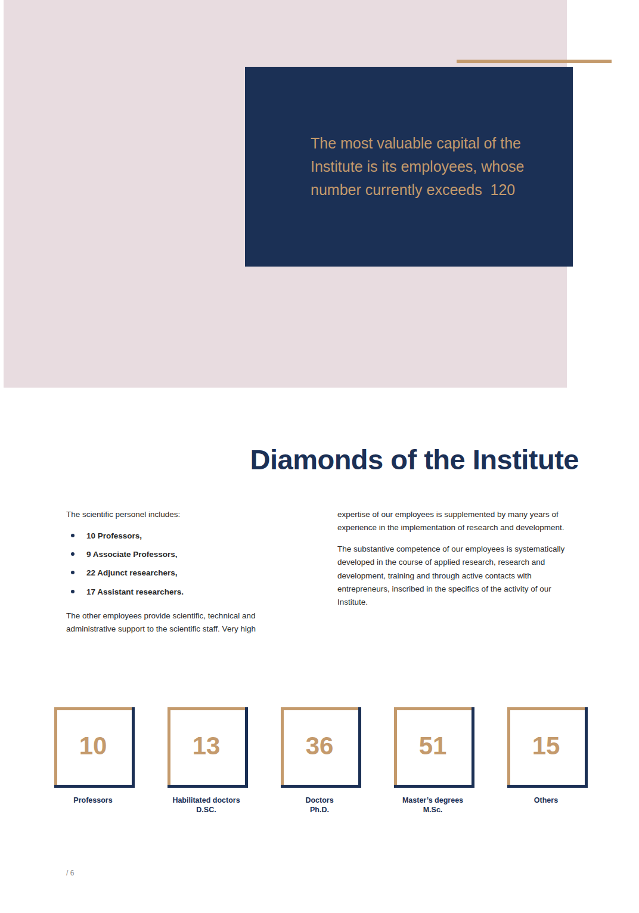The most valuable capital of the Institute is its employees, whose number currently exceeds 120
Diamonds of the Institute
The scientific personel includes:
10 Professors,
9 Associate Professors,
22 Adjunct researchers,
17 Assistant researchers.
The other employees provide scientific, technical and administrative support to the scientific staff. Very high
expertise of our employees is supplemented by many years of experience in the implementation of research and development.
The substantive competence of our employees is systematically developed in the course of applied research, research and development, training and through active contacts with entrepreneurs, inscribed in the specifics of the activity of our Institute.
10
Professors
13
Habilitated doctors
D.SC.
36
Doctors
Ph.D.
51
Master’s degrees
M.Sc.
15
Others
/ 6